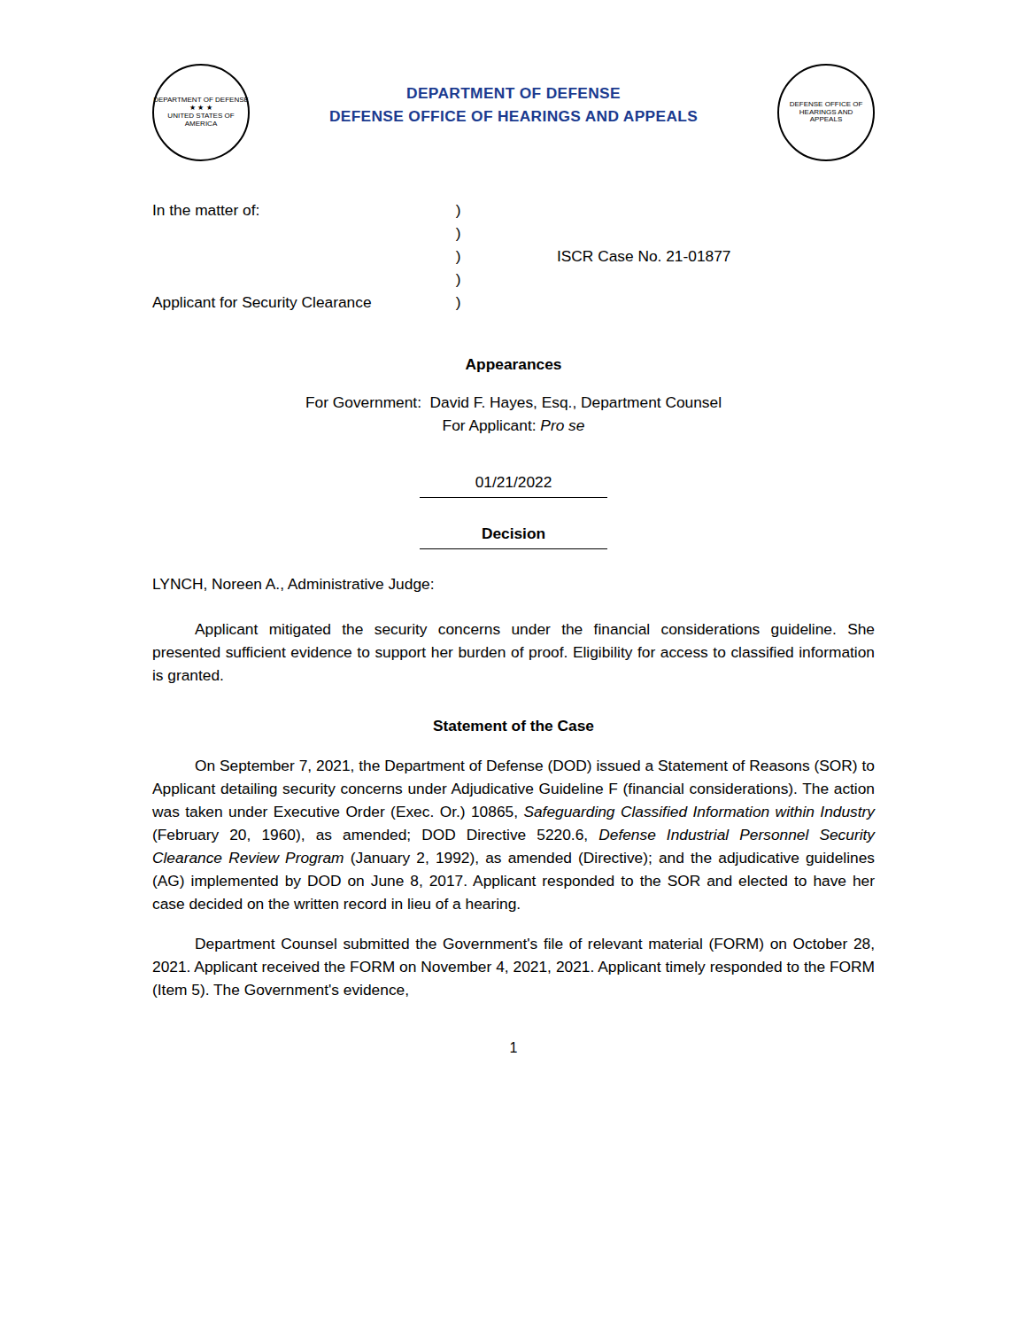DEPARTMENT OF DEFENSE
★ ★ ★
UNITED STATES OF AMERICA
DEPARTMENT OF DEFENSE
DEFENSE OFFICE OF HEARINGS AND APPEALS
DEFENSE OFFICE OF HEARINGS AND APPEALS
| In the matter of: | ) | |
| | ) | |
| | ) | ISCR Case No. 21-01877 |
| | ) | |
| Applicant for Security Clearance | ) | |
Appearances
For Government: David F. Hayes, Esq., Department Counsel
For Applicant: Pro se
01/21/2022
Decision
LYNCH, Noreen A., Administrative Judge:
Applicant mitigated the security concerns under the financial considerations guideline. She presented sufficient evidence to support her burden of proof. Eligibility for access to classified information is granted.
Statement of the Case
On September 7, 2021, the Department of Defense (DOD) issued a Statement of Reasons (SOR) to Applicant detailing security concerns under Adjudicative Guideline F (financial considerations). The action was taken under Executive Order (Exec. Or.) 10865, Safeguarding Classified Information within Industry (February 20, 1960), as amended; DOD Directive 5220.6, Defense Industrial Personnel Security Clearance Review Program (January 2, 1992), as amended (Directive); and the adjudicative guidelines (AG) implemented by DOD on June 8, 2017. Applicant responded to the SOR and elected to have her case decided on the written record in lieu of a hearing.
Department Counsel submitted the Government's file of relevant material (FORM) on October 28, 2021. Applicant received the FORM on November 4, 2021, 2021. Applicant timely responded to the FORM (Item 5). The Government's evidence,
1